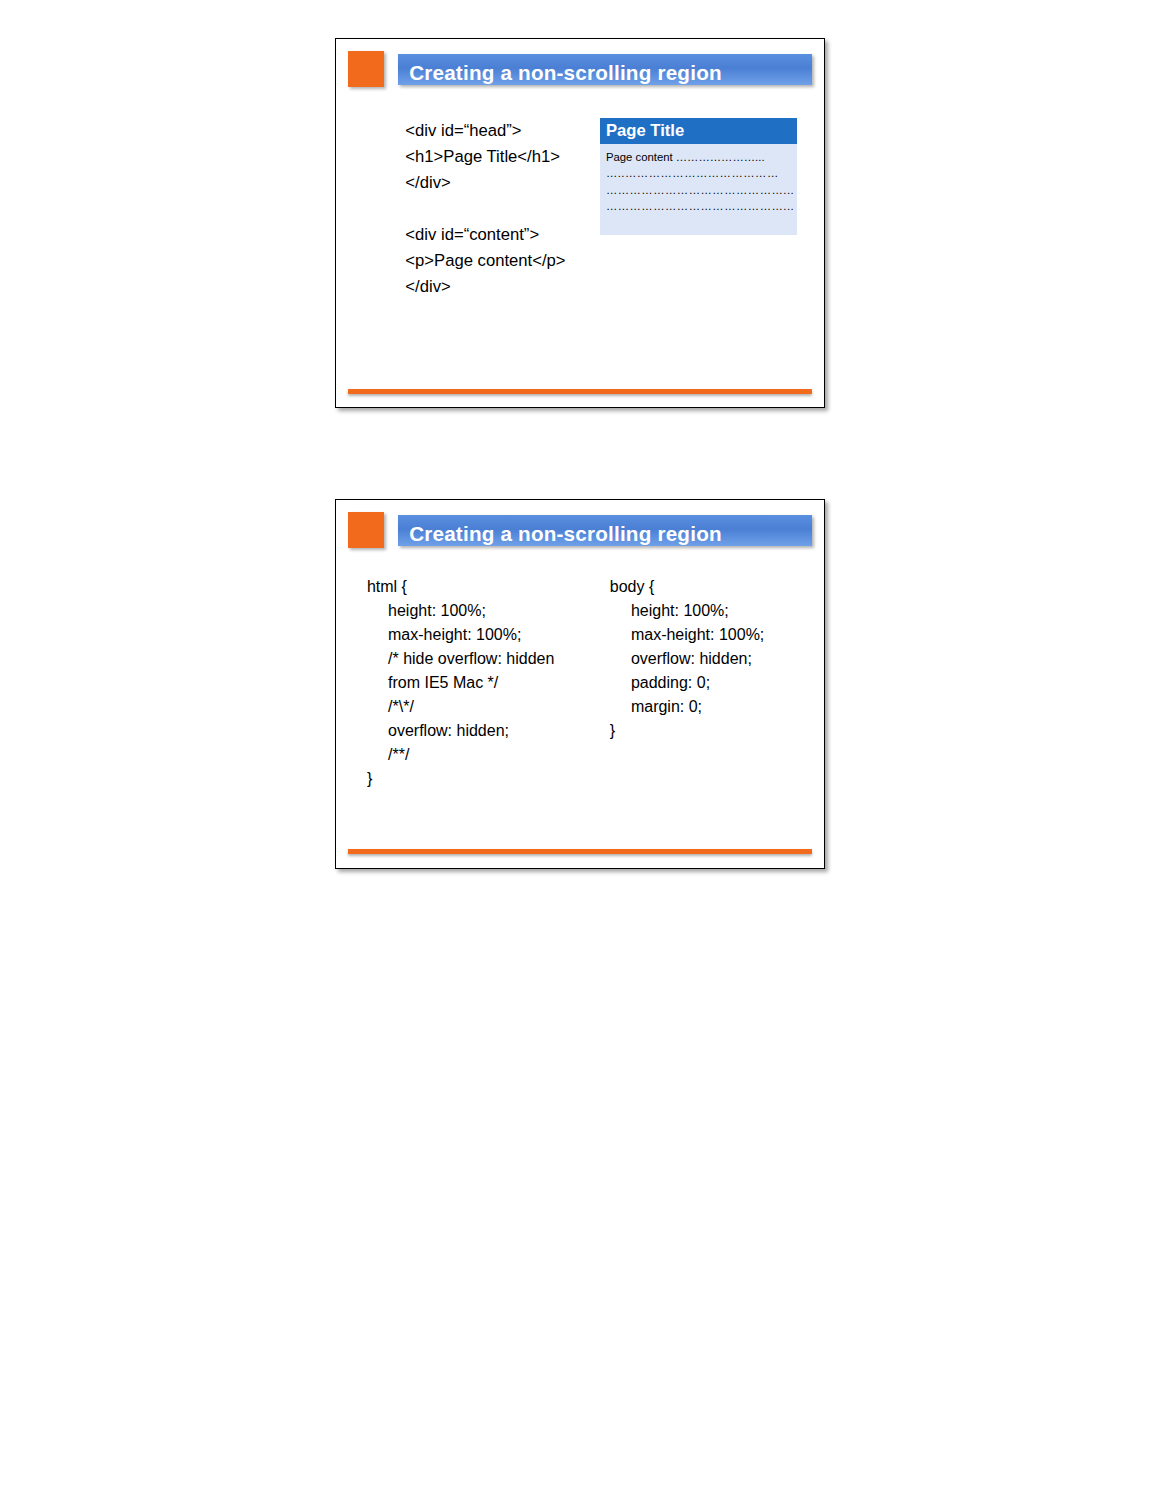Creating a non-scrolling region
<div id=“head”>
<h1>Page Title</h1>
</div>
<div id=“content”>
<p>Page content</p>
</div>
Page Title
Page content …………………...
…..…………………………………
………………………………………...
………………………………………...
Creating a non-scrolling region
html {
height: 100%;
max-height: 100%;
/* hide overflow: hidden from IE5 Mac */
/*\*/
overflow: hidden;
/**/
}
body {
height: 100%;
max-height: 100%;
overflow: hidden;
padding: 0;
margin: 0;
}